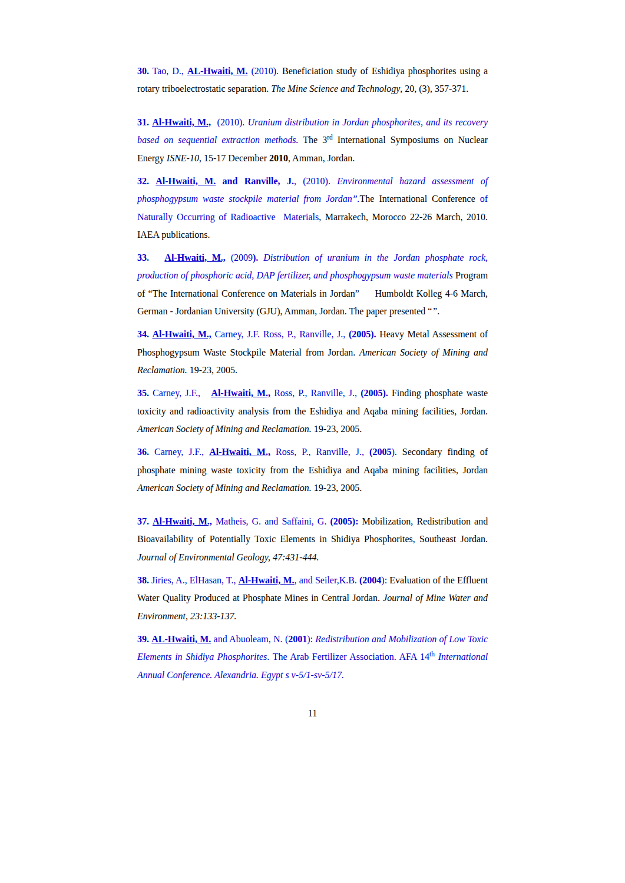30. Tao, D., AL-Hwaiti, M. (2010). Beneficiation study of Eshidiya phosphorites using a rotary triboelectrostatic separation. The Mine Science and Technology, 20, (3), 357-371.
31. Al-Hwaiti, M., (2010). Uranium distribution in Jordan phosphorites, and its recovery based on sequential extraction methods. The 3rd International Symposiums on Nuclear Energy ISNE-10, 15-17 December 2010, Amman, Jordan.
32. Al-Hwaiti, M. and Ranville, J., (2010). Environmental hazard assessment of phosphogypsum waste stockpile material from Jordan”. The International Conference of Naturally Occurring of Radioactive Materials, Marrakech, Morocco 22-26 March, 2010. IAEA publications.
33. Al-Hwaiti, M., (2009). Distribution of uranium in the Jordan phosphate rock, production of phosphoric acid, DAP fertilizer, and phosphogypsum waste materials Program of “The International Conference on Materials in Jordan” Humboldt Kolleg 4-6 March, German - Jordanian University (GJU), Amman, Jordan. The paper presented “”.
34. Al-Hwaiti, M., Carney, J.F. Ross, P., Ranville, J., (2005). Heavy Metal Assessment of Phosphogypsum Waste Stockpile Material from Jordan. American Society of Mining and Reclamation. 19-23, 2005.
35. Carney, J.F., Al-Hwaiti, M., Ross, P., Ranville, J., (2005). Finding phosphate waste toxicity and radioactivity analysis from the Eshidiya and Aqaba mining facilities, Jordan. American Society of Mining and Reclamation. 19-23, 2005.
36. Carney, J.F., Al-Hwaiti, M., Ross, P., Ranville, J., (2005). Secondary finding of phosphate mining waste toxicity from the Eshidiya and Aqaba mining facilities, Jordan American Society of Mining and Reclamation. 19-23, 2005.
37. Al-Hwaiti, M., Matheis, G. and Saffaini, G. (2005): Mobilization, Redistribution and Bioavailability of Potentially Toxic Elements in Shidiya Phosphorites, Southeast Jordan. Journal of Environmental Geology, 47:431-444.
38. Jiries, A., ElHasan, T., Al-Hwaiti, M., and Seiler,K.B. (2004): Evaluation of the Effluent Water Quality Produced at Phosphate Mines in Central Jordan. Journal of Mine Water and Environment, 23:133-137.
39. AL-Hwaiti, M. and Abuoleam, N. (2001): Redistribution and Mobilization of Low Toxic Elements in Shidiya Phosphorites. The Arab Fertilizer Association. AFA 14th International Annual Conference. Alexandria. Egypt s v-5/1-sv-5/17.
11